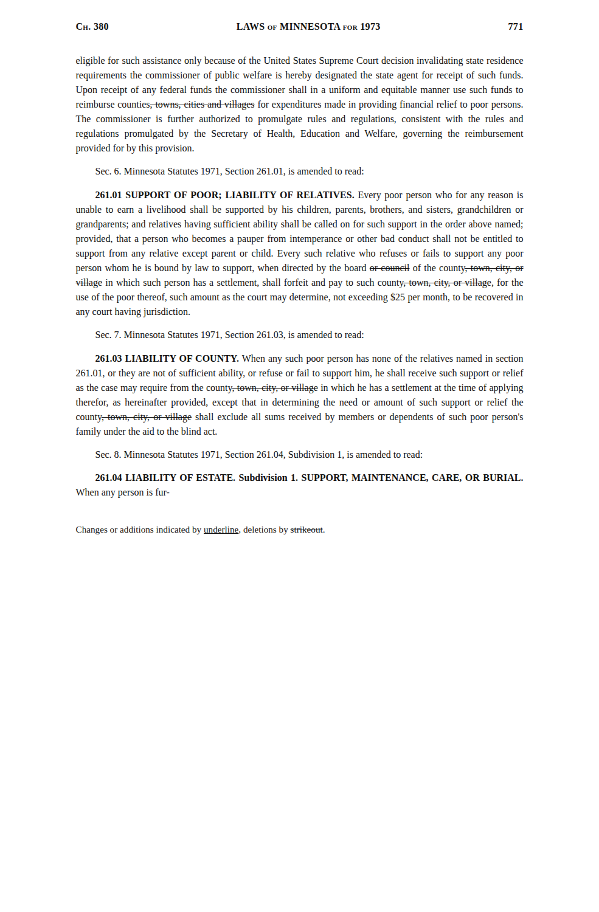Ch. 380 LAWS of MINNESOTA for 1973 771
eligible for such assistance only because of the United States Supreme Court decision invalidating state residence requirements the commissioner of public welfare is hereby designated the state agent for receipt of such funds. Upon receipt of any federal funds the commissioner shall in a uniform and equitable manner use such funds to reimburse counties, towns, cities and villages for expenditures made in providing financial relief to poor persons. The commissioner is further authorized to promulgate rules and regulations, consistent with the rules and regulations promulgated by the Secretary of Health, Education and Welfare, governing the reimbursement provided for by this provision.
Sec. 6. Minnesota Statutes 1971, Section 261.01, is amended to read:
261.01 SUPPORT OF POOR; LIABILITY OF RELATIVES. Every poor person who for any reason is unable to earn a livelihood shall be supported by his children, parents, brothers, and sisters, grandchildren or grandparents; and relatives having sufficient ability shall be called on for such support in the order above named; provided, that a person who becomes a pauper from intemperance or other bad conduct shall not be entitled to support from any relative except parent or child. Every such relative who refuses or fails to support any poor person whom he is bound by law to support, when directed by the board or council of the county, town, city, or village in which such person has a settlement, shall forfeit and pay to such county, town, city, or village, for the use of the poor thereof, such amount as the court may determine, not exceeding $25 per month, to be recovered in any court having jurisdiction.
Sec. 7. Minnesota Statutes 1971, Section 261.03, is amended to read:
261.03 LIABILITY OF COUNTY. When any such poor person has none of the relatives named in section 261.01, or they are not of sufficient ability, or refuse or fail to support him, he shall receive such support or relief as the case may require from the county, town, city, or village in which he has a settlement at the time of applying therefor, as hereinafter provided, except that in determining the need or amount of such support or relief the county, town, city, or village shall exclude all sums received by members or dependents of such poor person's family under the aid to the blind act.
Sec. 8. Minnesota Statutes 1971, Section 261.04, Subdivision 1, is amended to read:
261.04 LIABILITY OF ESTATE. Subdivision 1. SUPPORT, MAINTENANCE, CARE, OR BURIAL. When any person is fur-
Changes or additions indicated by underline, deletions by strikeout.